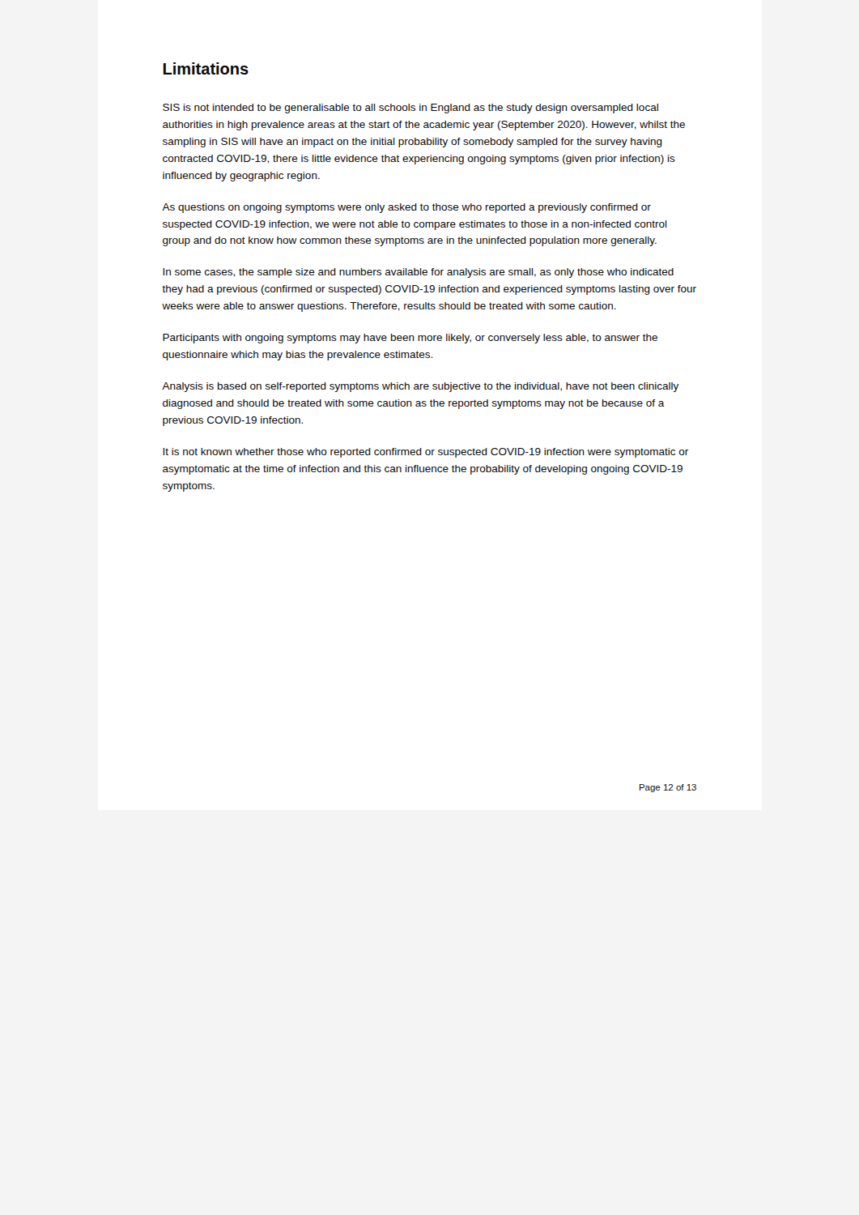Limitations
SIS is not intended to be generalisable to all schools in England as the study design oversampled local authorities in high prevalence areas at the start of the academic year (September 2020). However, whilst the sampling in SIS will have an impact on the initial probability of somebody sampled for the survey having contracted COVID-19, there is little evidence that experiencing ongoing symptoms (given prior infection) is influenced by geographic region.
As questions on ongoing symptoms were only asked to those who reported a previously confirmed or suspected COVID-19 infection, we were not able to compare estimates to those in a non-infected control group and do not know how common these symptoms are in the uninfected population more generally.
In some cases, the sample size and numbers available for analysis are small, as only those who indicated they had a previous (confirmed or suspected) COVID-19 infection and experienced symptoms lasting over four weeks were able to answer questions. Therefore, results should be treated with some caution.
Participants with ongoing symptoms may have been more likely, or conversely less able, to answer the questionnaire which may bias the prevalence estimates.
Analysis is based on self-reported symptoms which are subjective to the individual, have not been clinically diagnosed and should be treated with some caution as the reported symptoms may not be because of a previous COVID-19 infection.
It is not known whether those who reported confirmed or suspected COVID-19 infection were symptomatic or asymptomatic at the time of infection and this can influence the probability of developing ongoing COVID-19 symptoms.
Page 12 of 13